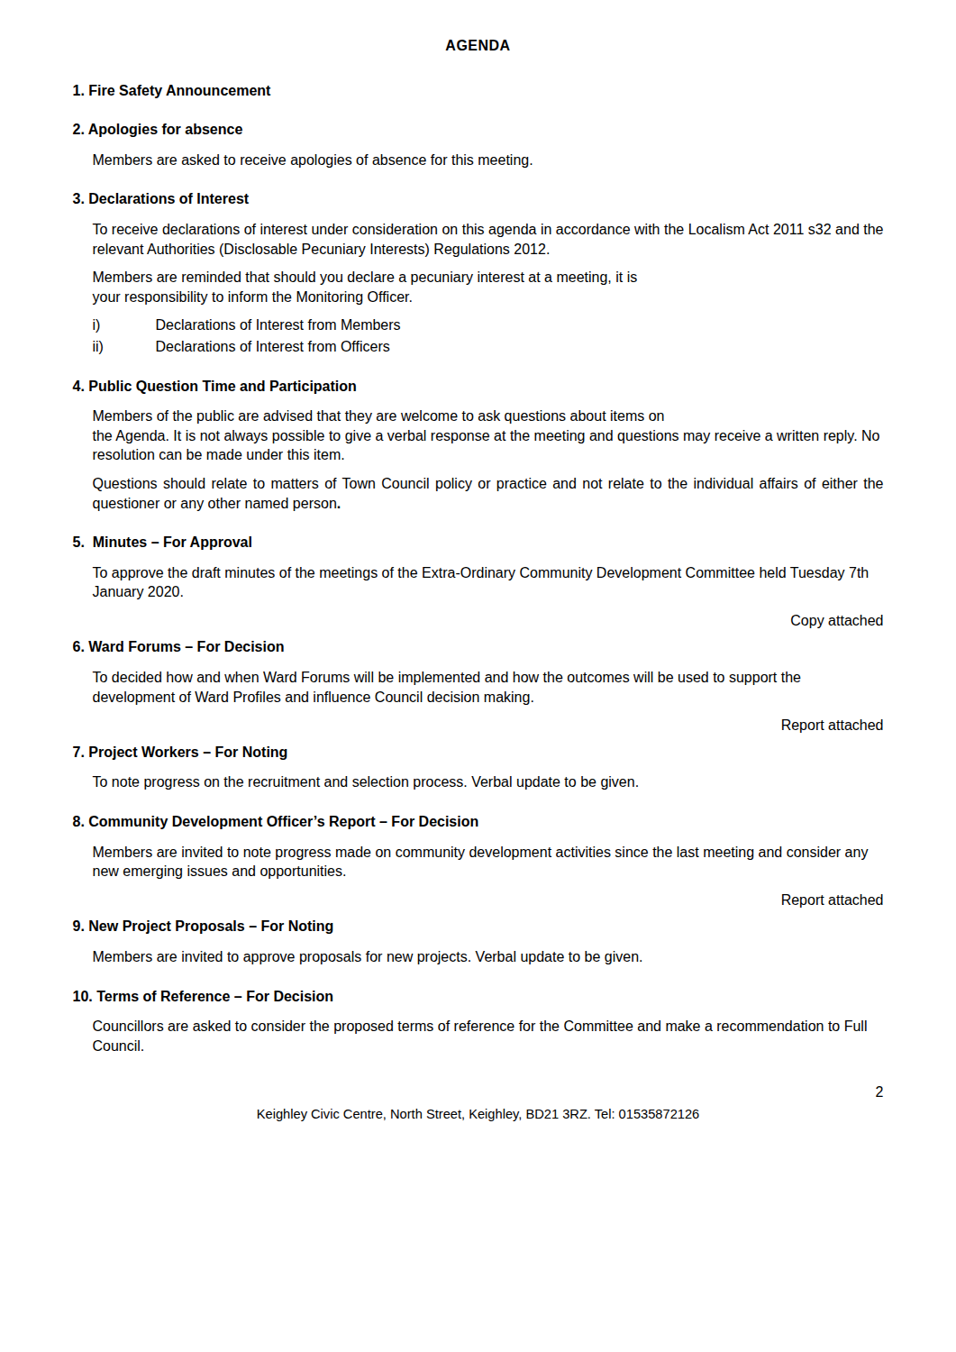AGENDA
1. Fire Safety Announcement
2. Apologies for absence
Members are asked to receive apologies of absence for this meeting.
3. Declarations of Interest
To receive declarations of interest under consideration on this agenda in accordance with the Localism Act 2011 s32 and the relevant Authorities (Disclosable Pecuniary Interests) Regulations 2012.
Members are reminded that should you declare a pecuniary interest at a meeting, it is
your responsibility to inform the Monitoring Officer.
i) Declarations of Interest from Members
ii) Declarations of Interest from Officers
4. Public Question Time and Participation
Members of the public are advised that they are welcome to ask questions about items on
the Agenda. It is not always possible to give a verbal response at the meeting and questions may receive a written reply. No resolution can be made under this item.
Questions should relate to matters of Town Council policy or practice and not relate to the individual affairs of either the questioner or any other named person.
5. Minutes – For Approval
To approve the draft minutes of the meetings of the Extra-Ordinary Community Development Committee held Tuesday 7th January 2020.
Copy attached
6. Ward Forums – For Decision
To decided how and when Ward Forums will be implemented and how the outcomes will be used to support the development of Ward Profiles and influence Council decision making.
Report attached
7. Project Workers – For Noting
To note progress on the recruitment and selection process. Verbal update to be given.
8. Community Development Officer’s Report – For Decision
Members are invited to note progress made on community development activities since the last meeting and consider any new emerging issues and opportunities.
Report attached
9. New Project Proposals – For Noting
Members are invited to approve proposals for new projects. Verbal update to be given.
10. Terms of Reference – For Decision
Councillors are asked to consider the proposed terms of reference for the Committee and make a recommendation to Full Council.
2
Keighley Civic Centre, North Street, Keighley, BD21 3RZ. Tel: 01535872126